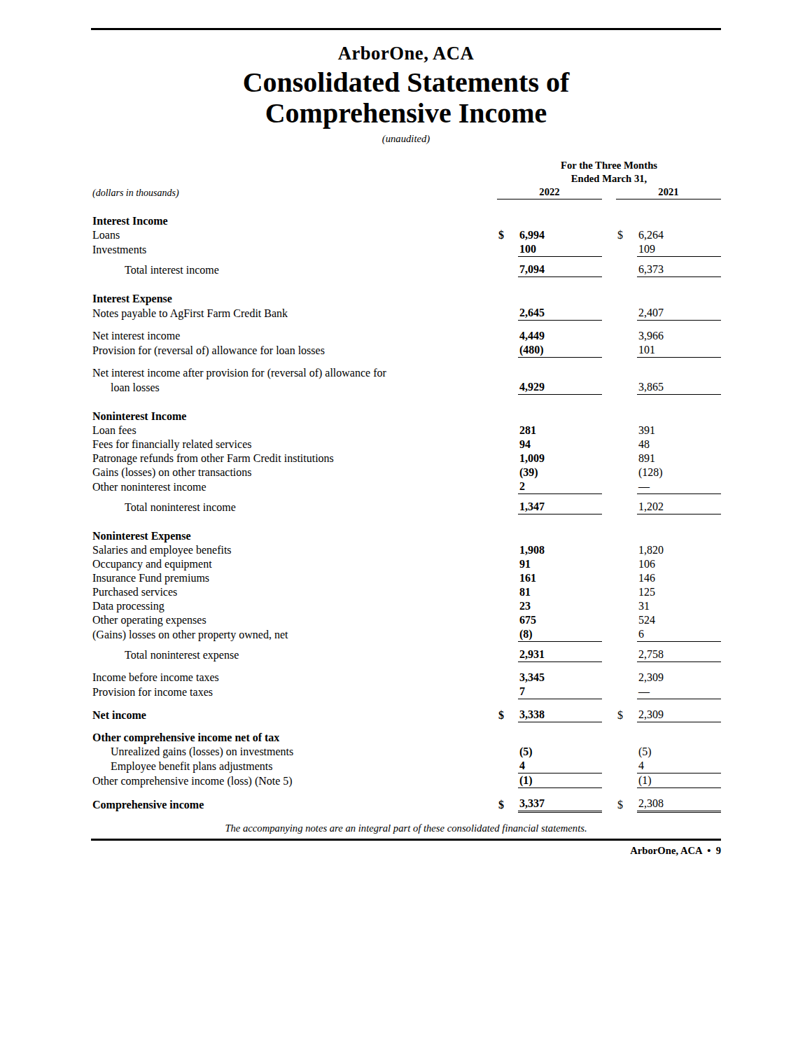ArborOne, ACA
Consolidated Statements of
Comprehensive Income
(unaudited)
| | For the Three Months |
| | Ended March 31, |
| (dollars in thousands) | 2022 | | 2021 |
| Interest Income | | | | | |
| Loans | $ | 6,994 | | $ | 6,264 |
| Investments | | 100 | | | 109 |
| Total interest income | | 7,094 | | | 6,373 |
| Interest Expense | | | | | |
| Notes payable to AgFirst Farm Credit Bank | | 2,645 | | | 2,407 |
| Net interest income | | 4,449 | | | 3,966 |
| Provision for (reversal of) allowance for loan losses | | (480) | | | 101 |
| Net interest income after provision for (reversal of) allowance for | | | | | |
| loan losses | | 4,929 | | | 3,865 |
| Noninterest Income | | | | | |
| Loan fees | | 281 | | | 391 |
| Fees for financially related services | | 94 | | | 48 |
| Patronage refunds from other Farm Credit institutions | | 1,009 | | | 891 |
| Gains (losses) on other transactions | | (39) | | | (128) |
| Other noninterest income | | 2 | | | — |
| Total noninterest income | | 1,347 | | | 1,202 |
| Noninterest Expense | | | | | |
| Salaries and employee benefits | | 1,908 | | | 1,820 |
| Occupancy and equipment | | 91 | | | 106 |
| Insurance Fund premiums | | 161 | | | 146 |
| Purchased services | | 81 | | | 125 |
| Data processing | | 23 | | | 31 |
| Other operating expenses | | 675 | | | 524 |
| (Gains) losses on other property owned, net | | (8) | | | 6 |
| Total noninterest expense | | 2,931 | | | 2,758 |
| Income before income taxes | | 3,345 | | | 2,309 |
| Provision for income taxes | | 7 | | | — |
| Net income | $ | 3,338 | | $ | 2,309 |
| Other comprehensive income net of tax | | | | | |
| Unrealized gains (losses) on investments | | (5) | | | (5) |
| Employee benefit plans adjustments | | 4 | | | 4 |
| Other comprehensive income (loss) (Note 5) | | (1) | | | (1) |
| Comprehensive income | $ | 3,337 | | $ | 2,308 |
The accompanying notes are an integral part of these consolidated financial statements.
ArborOne, ACA • 9